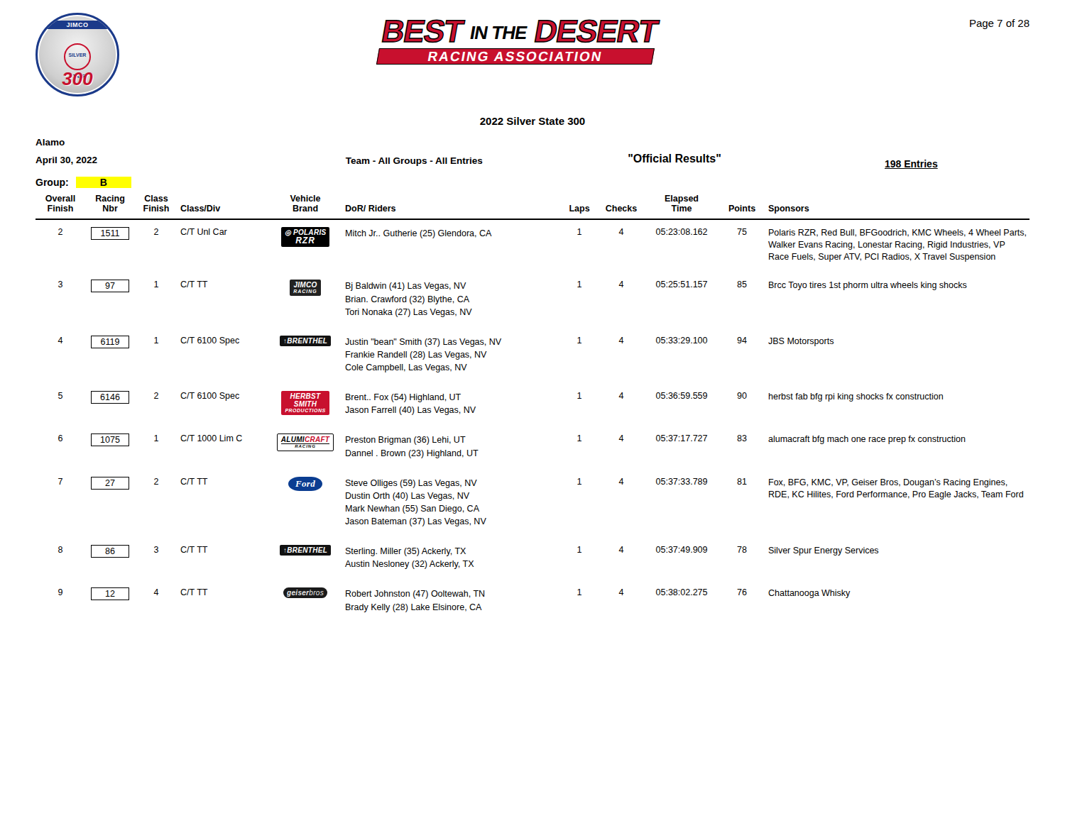JIMCO
SILVER
STATE
300
BEST IN THE DESERT
RACING ASSOCIATION
Page 7 of 28
2022 Silver State 300
Alamo
April 30, 2022
Team - All Groups - All Entries
"Official Results"
198 Entries
Group: B
| Overall Finish | Racing Nbr | Class Finish | Class/Div | Vehicle Brand | DoR/ Riders | Laps | Checks | Elapsed Time | Points | Sponsors |
| --- | --- | --- | --- | --- | --- | --- | --- | --- | --- | --- |
| 2 | 1511 | 2 | C/T Unl Car | ◎ POLARIS RZR | Mitch Jr.. Gutherie (25) Glendora, CA | 1 | 4 | 05:23:08.162 | 75 | Polaris RZR, Red Bull, BFGoodrich, KMC Wheels, 4 Wheel Parts, Walker Evans Racing, Lonestar Racing, Rigid Industries, VP Race Fuels, Super ATV, PCI Radios, X Travel Suspension |
| 3 | 97 | 1 | C/T TT | JIMCO RACING | Bj Baldwin (41) Las Vegas, NV Brian. Crawford (32) Blythe, CA Tori Nonaka (27) Las Vegas, NV | 1 | 4 | 05:25:51.157 | 85 | Brcc Toyo tires 1st phorm ultra wheels king shocks |
| 4 | 6119 | 1 | C/T 6100 Spec | BRENTHEL | Justin "bean" Smith (37) Las Vegas, NV Frankie Randell (28) Las Vegas, NV Cole Campbell, Las Vegas, NV | 1 | 4 | 05:33:29.100 | 94 | JBS Motorsports |
| 5 | 6146 | 2 | C/T 6100 Spec | HERBST SMITH PRODUCTIONS | Brent.. Fox (54) Highland, UT Jason Farrell (40) Las Vegas, NV | 1 | 4 | 05:36:59.559 | 90 | herbst fab bfg rpi king shocks fx construction |
| 6 | 1075 | 1 | C/T 1000 Lim C | ALUMI CRAFT RACING | Preston Brigman (36) Lehi, UT Dannel . Brown (23) Highland, UT | 1 | 4 | 05:37:17.727 | 83 | alumacraft bfg mach one race prep fx construction |
| 7 | 27 | 2 | C/T TT | Ford | Steve Olliges (59) Las Vegas, NV Dustin Orth (40) Las Vegas, NV Mark Newhan (55) San Diego, CA Jason Bateman (37) Las Vegas, NV | 1 | 4 | 05:37:33.789 | 81 | Fox, BFG, KMC, VP, Geiser Bros, Dougan’s Racing Engines, RDE, KC Hilites, Ford Performance, Pro Eagle Jacks, Team Ford |
| 8 | 86 | 3 | C/T TT | BRENTHEL | Sterling. Miller (35) Ackerly, TX Austin Nesloney (32) Ackerly, TX | 1 | 4 | 05:37:49.909 | 78 | Silver Spur Energy Services |
| 9 | 12 | 4 | C/T TT | geiser bros | Robert Johnston (47) Ooltewah, TN Brady Kelly (28) Lake Elsinore, CA | 1 | 4 | 05:38:02.275 | 76 | Chattanooga Whisky |